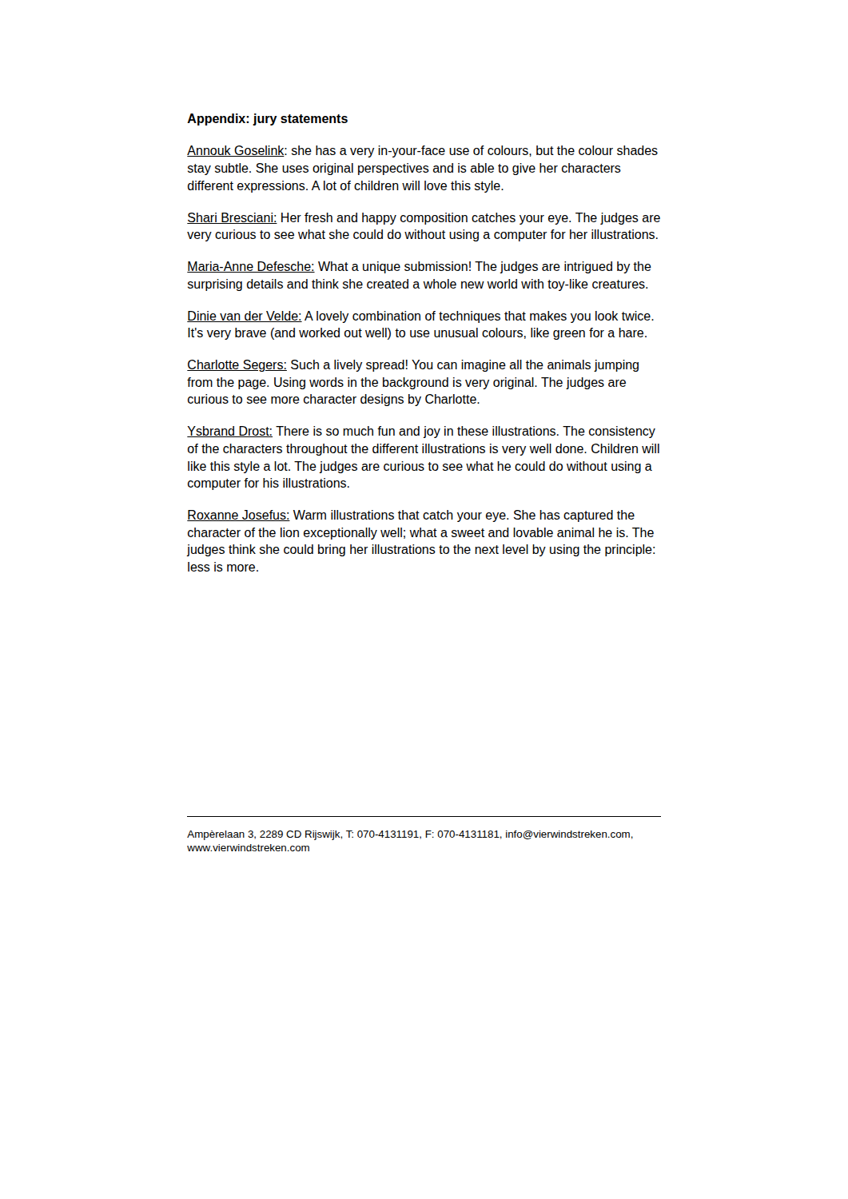Appendix: jury statements
Annouk Goselink: she has a very in-your-face use of colours, but the colour shades stay subtle. She uses original perspectives and is able to give her characters different expressions. A lot of children will love this style.
Shari Bresciani: Her fresh and happy composition catches your eye. The judges are very curious to see what she could do without using a computer for her illustrations.
Maria-Anne Defesche: What a unique submission! The judges are intrigued by the surprising details and think she created a whole new world with toy-like creatures.
Dinie van der Velde: A lovely combination of techniques that makes you look twice. It's very brave (and worked out well) to use unusual colours, like green for a hare.
Charlotte Segers: Such a lively spread! You can imagine all the animals jumping from the page. Using words in the background is very original. The judges are curious to see more character designs by Charlotte.
Ysbrand Drost: There is so much fun and joy in these illustrations. The consistency of the characters throughout the different illustrations is very well done. Children will like this style a lot. The judges are curious to see what he could do without using a computer for his illustrations.
Roxanne Josefus: Warm illustrations that catch your eye. She has captured the character of the lion exceptionally well; what a sweet and lovable animal he is. The judges think she could bring her illustrations to the next level by using the principle: less is more.
Ampèrelaan 3, 2289 CD Rijswijk, T: 070-4131191, F: 070-4131181, info@vierwindstreken.com, www.vierwindstreken.com